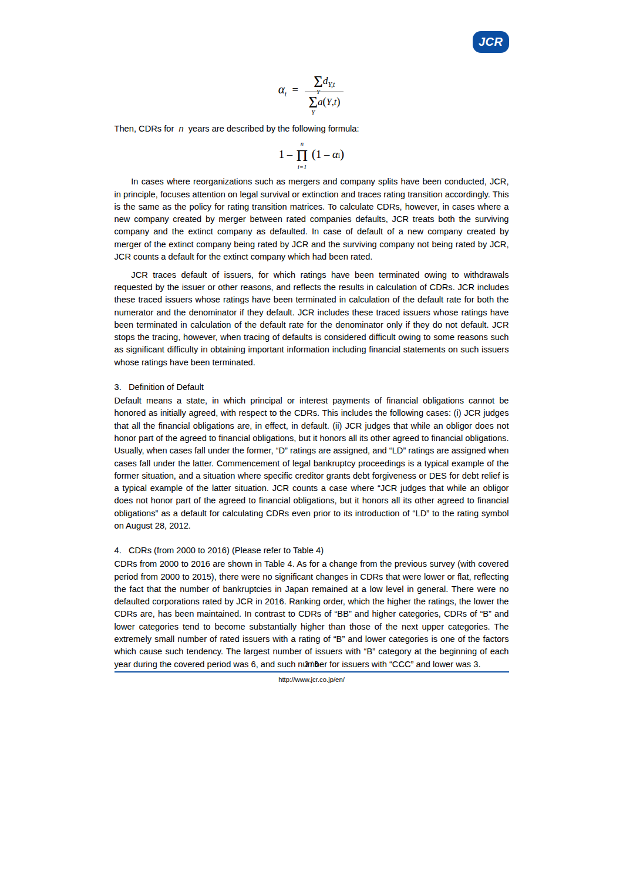JCR
αt = ΣY dY,t ΣY a(Y, t)
Then, CDRs for n years are described by the following formula:
1 – Πni=1 (1 – αi)
In cases where reorganizations such as mergers and company splits have been conducted, JCR, in principle, focuses attention on legal survival or extinction and traces rating transition accordingly. This is the same as the policy for rating transition matrices. To calculate CDRs, however, in cases where a new company created by merger between rated companies defaults, JCR treats both the surviving company and the extinct company as defaulted. In case of default of a new company created by merger of the extinct company being rated by JCR and the surviving company not being rated by JCR, JCR counts a default for the extinct company which had been rated.
JCR traces default of issuers, for which ratings have been terminated owing to withdrawals requested by the issuer or other reasons, and reflects the results in calculation of CDRs. JCR includes these traced issuers whose ratings have been terminated in calculation of the default rate for both the numerator and the denominator if they default. JCR includes these traced issuers whose ratings have been terminated in calculation of the default rate for the denominator only if they do not default. JCR stops the tracing, however, when tracing of defaults is considered difficult owing to some reasons such as significant difficulty in obtaining important information including financial statements on such issuers whose ratings have been terminated.
3. Definition of Default
Default means a state, in which principal or interest payments of financial obligations cannot be honored as initially agreed, with respect to the CDRs. This includes the following cases: (i) JCR judges that all the financial obligations are, in effect, in default. (ii) JCR judges that while an obligor does not honor part of the agreed to financial obligations, but it honors all its other agreed to financial obligations. Usually, when cases fall under the former, “D” ratings are assigned, and “LD” ratings are assigned when cases fall under the latter. Commencement of legal bankruptcy proceedings is a typical example of the former situation, and a situation where specific creditor grants debt forgiveness or DES for debt relief is a typical example of the latter situation. JCR counts a case where “JCR judges that while an obligor does not honor part of the agreed to financial obligations, but it honors all its other agreed to financial obligations” as a default for calculating CDRs even prior to its introduction of “LD” to the rating symbol on August 28, 2012.
4. CDRs (from 2000 to 2016) (Please refer to Table 4)
CDRs from 2000 to 2016 are shown in Table 4. As for a change from the previous survey (with covered period from 2000 to 2015), there were no significant changes in CDRs that were lower or flat, reflecting the fact that the number of bankruptcies in Japan remained at a low level in general. There were no defaulted corporations rated by JCR in 2016. Ranking order, which the higher the ratings, the lower the CDRs are, has been maintained. In contrast to CDRs of “BB” and higher categories, CDRs of “B” and lower categories tend to become substantially higher than those of the next upper categories. The extremely small number of rated issuers with a rating of “B” and lower categories is one of the factors which cause such tendency. The largest number of issuers with “B” category at the beginning of each year during the covered period was 6, and such number for issuers with “CCC” and lower was 3.
3 / 6
http://www.jcr.co.jp/en/